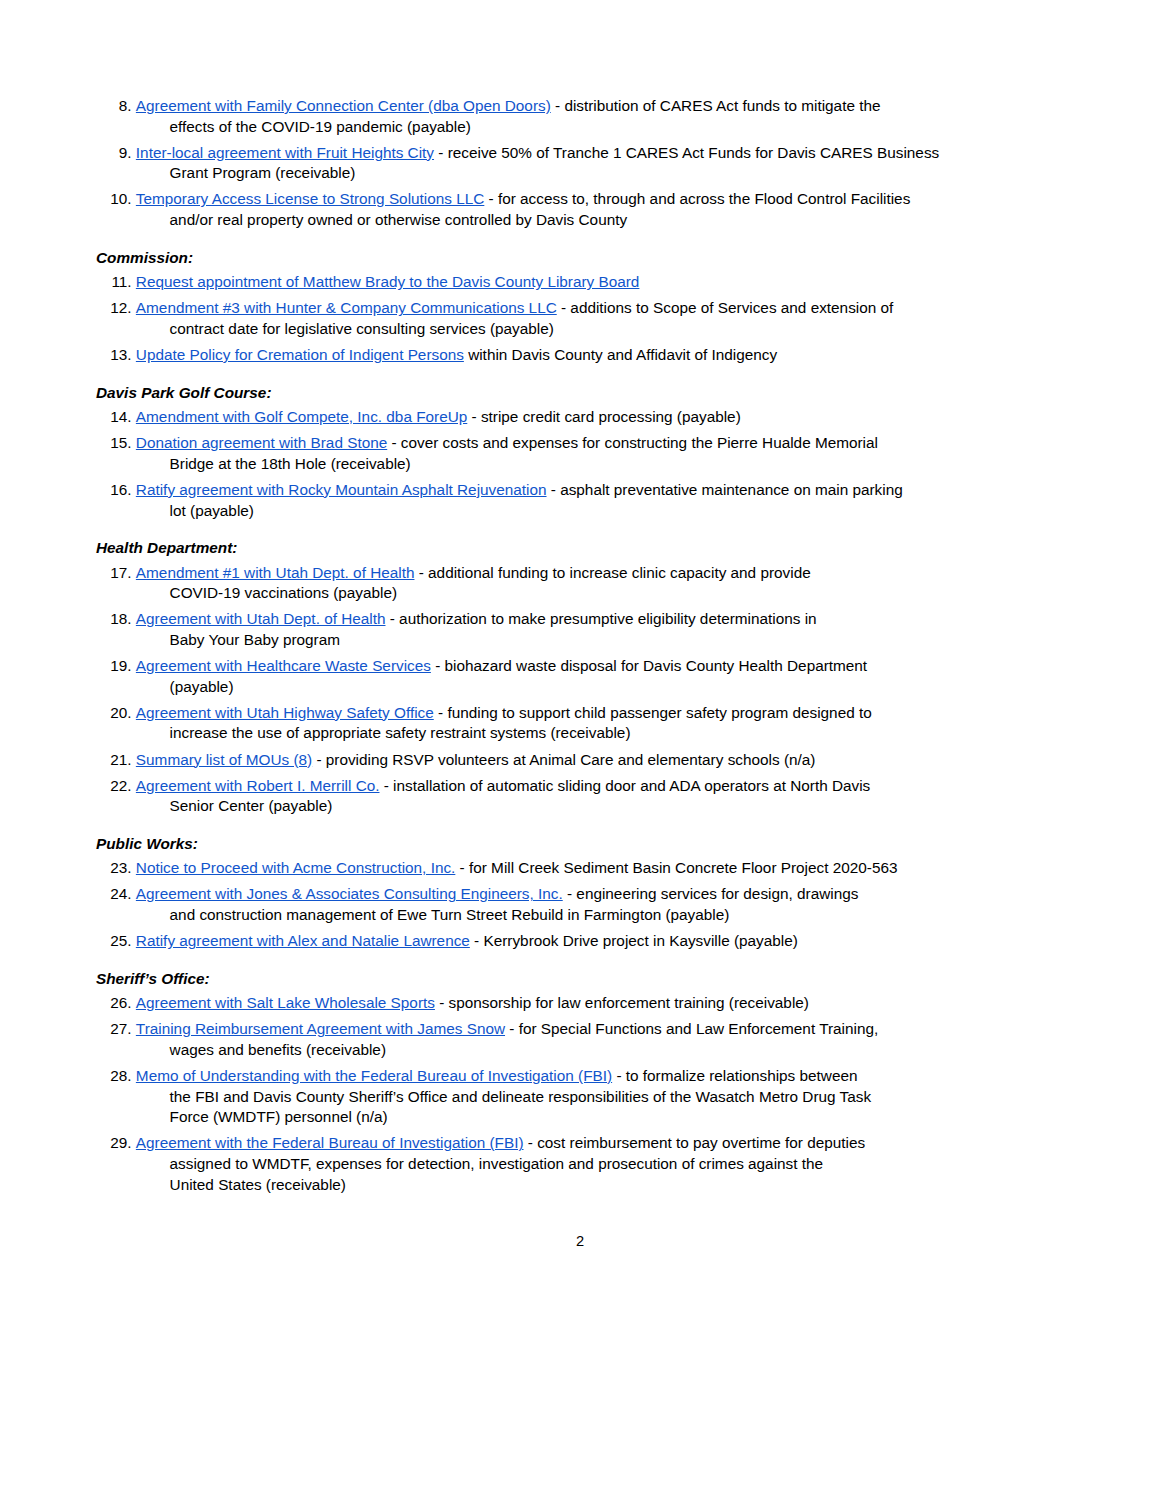Agreement with Family Connection Center (dba Open Doors) - distribution of CARES Act funds to mitigate the effects of the COVID-19 pandemic (payable)
Inter-local agreement with Fruit Heights City - receive 50% of Tranche 1 CARES Act Funds for Davis CARES Business Grant Program (receivable)
Temporary Access License to Strong Solutions LLC - for access to, through and across the Flood Control Facilities and/or real property owned or otherwise controlled by Davis County
Commission:
Request appointment of Matthew Brady to the Davis County Library Board
Amendment #3 with Hunter & Company Communications LLC - additions to Scope of Services and extension of contract date for legislative consulting services (payable)
Update Policy for Cremation of Indigent Persons within Davis County and Affidavit of Indigency
Davis Park Golf Course:
Amendment with Golf Compete, Inc. dba ForeUp - stripe credit card processing (payable)
Donation agreement with Brad Stone - cover costs and expenses for constructing the Pierre Hualde Memorial Bridge at the 18th Hole (receivable)
Ratify agreement with Rocky Mountain Asphalt Rejuvenation - asphalt preventative maintenance on main parking lot (payable)
Health Department:
Amendment #1 with Utah Dept. of Health - additional funding to increase clinic capacity and provide COVID-19 vaccinations (payable)
Agreement with Utah Dept. of Health - authorization to make presumptive eligibility determinations in Baby Your Baby program
Agreement with Healthcare Waste Services - biohazard waste disposal for Davis County Health Department (payable)
Agreement with Utah Highway Safety Office - funding to support child passenger safety program designed to increase the use of appropriate safety restraint systems (receivable)
Summary list of MOUs (8) - providing RSVP volunteers at Animal Care and elementary schools (n/a)
Agreement with Robert I. Merrill Co. - installation of automatic sliding door and ADA operators at North Davis Senior Center (payable)
Public Works:
Notice to Proceed with Acme Construction, Inc. - for Mill Creek Sediment Basin Concrete Floor Project 2020-563
Agreement with Jones & Associates Consulting Engineers, Inc. - engineering services for design, drawings and construction management of Ewe Turn Street Rebuild in Farmington (payable)
Ratify agreement with Alex and Natalie Lawrence - Kerrybrook Drive project in Kaysville (payable)
Sheriff’s Office:
Agreement with Salt Lake Wholesale Sports - sponsorship for law enforcement training (receivable)
Training Reimbursement Agreement with James Snow - for Special Functions and Law Enforcement Training, wages and benefits (receivable)
Memo of Understanding with the Federal Bureau of Investigation (FBI) - to formalize relationships between the FBI and Davis County Sheriff’s Office and delineate responsibilities of the Wasatch Metro Drug Task Force (WMDTF) personnel (n/a)
Agreement with the Federal Bureau of Investigation (FBI) - cost reimbursement to pay overtime for deputies assigned to WMDTF, expenses for detection, investigation and prosecution of crimes against the United States (receivable)
2